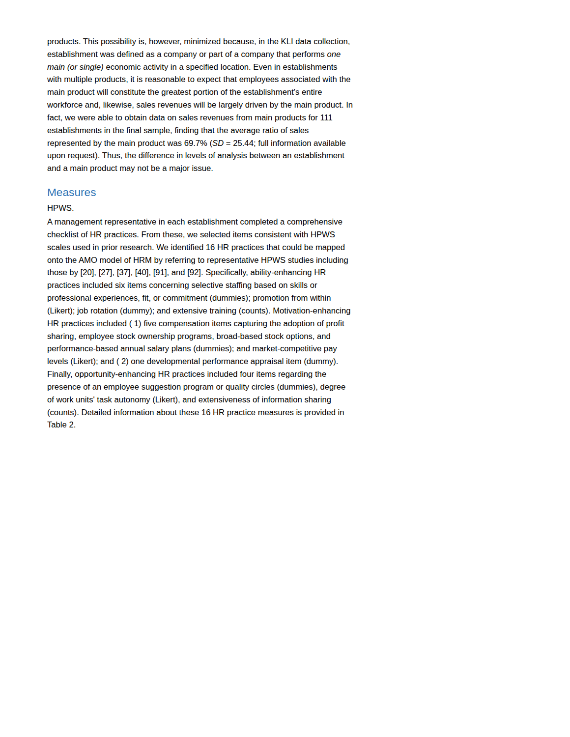products. This possibility is, however, minimized because, in the KLI data collection, establishment was defined as a company or part of a company that performs one main (or single) economic activity in a specified location. Even in establishments with multiple products, it is reasonable to expect that employees associated with the main product will constitute the greatest portion of the establishment's entire workforce and, likewise, sales revenues will be largely driven by the main product. In fact, we were able to obtain data on sales revenues from main products for 111 establishments in the final sample, finding that the average ratio of sales represented by the main product was 69.7% (SD = 25.44; full information available upon request). Thus, the difference in levels of analysis between an establishment and a main product may not be a major issue.
Measures
HPWS.
A management representative in each establishment completed a comprehensive checklist of HR practices. From these, we selected items consistent with HPWS scales used in prior research. We identified 16 HR practices that could be mapped onto the AMO model of HRM by referring to representative HPWS studies including those by [20], [27], [37], [40], [91], and [92]. Specifically, ability-enhancing HR practices included six items concerning selective staffing based on skills or professional experiences, fit, or commitment (dummies); promotion from within (Likert); job rotation (dummy); and extensive training (counts). Motivation-enhancing HR practices included ( 1) five compensation items capturing the adoption of profit sharing, employee stock ownership programs, broad-based stock options, and performance-based annual salary plans (dummies); and market-competitive pay levels (Likert); and ( 2) one developmental performance appraisal item (dummy). Finally, opportunity-enhancing HR practices included four items regarding the presence of an employee suggestion program or quality circles (dummies), degree of work units' task autonomy (Likert), and extensiveness of information sharing (counts). Detailed information about these 16 HR practice measures is provided in Table 2.